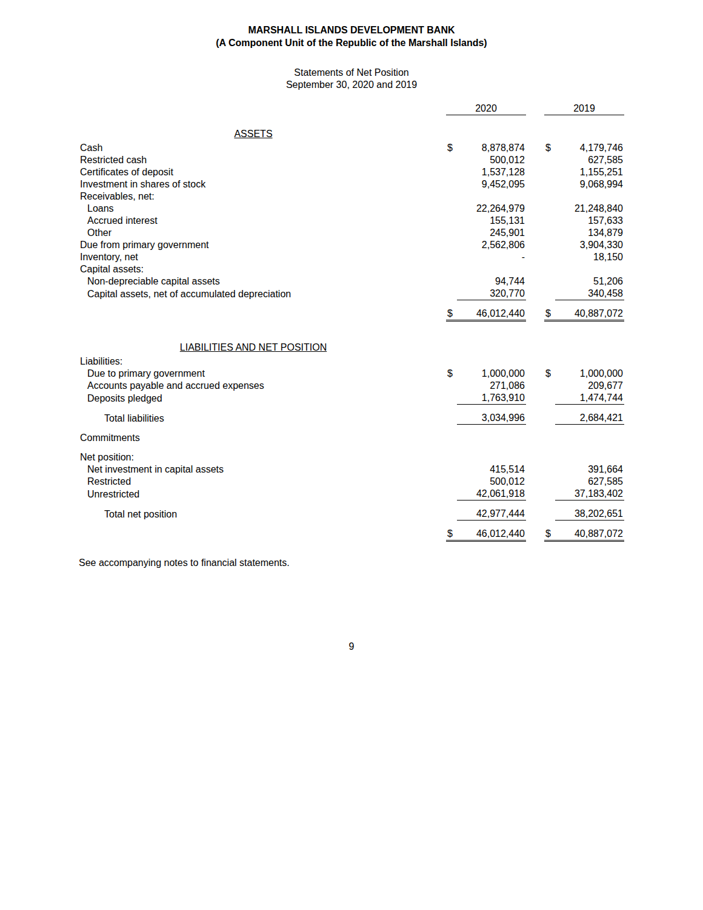MARSHALL ISLANDS DEVELOPMENT BANK
(A Component Unit of the Republic of the Marshall Islands)
Statements of Net Position
September 30, 2020 and 2019
| | | 2020 | | 2019 |
| ASSETS | |
| Cash | | $ | 8,878,874 | | $ | 4,179,746 |
| Restricted cash | | | 500,012 | | | 627,585 |
| Certificates of deposit | | | 1,537,128 | | | 1,155,251 |
| Investment in shares of stock | | | 9,452,095 | | | 9,068,994 |
| Receivables, net: | | | | | | |
| Loans | | | 22,264,979 | | | 21,248,840 |
| Accrued interest | | | 155,131 | | | 157,633 |
| Other | | | 245,901 | | | 134,879 |
| Due from primary government | | | 2,562,806 | | | 3,904,330 |
| Inventory, net | | | - | | | 18,150 |
| Capital assets: | | | | | | |
| Non-depreciable capital assets | | | 94,744 | | | 51,206 |
| Capital assets, net of accumulated depreciation | | | 320,770 | | | 340,458 |
| | | $ | 46,012,440 | | $ | 40,887,072 |
| LIABILITIES AND NET POSITION | |
| Liabilities: | | | | | | |
| Due to primary government | | $ | 1,000,000 | | $ | 1,000,000 |
| Accounts payable and accrued expenses | | | 271,086 | | | 209,677 |
| Deposits pledged | | | 1,763,910 | | | 1,474,744 |
| Total liabilities | | | 3,034,996 | | | 2,684,421 |
| Commitments | | | | | | |
| Net position: | | | | | | |
| Net investment in capital assets | | | 415,514 | | | 391,664 |
| Restricted | | | 500,012 | | | 627,585 |
| Unrestricted | | | 42,061,918 | | | 37,183,402 |
| Total net position | | | 42,977,444 | | | 38,202,651 |
| | | $ | 46,012,440 | | $ | 40,887,072 |
See accompanying notes to financial statements.
9